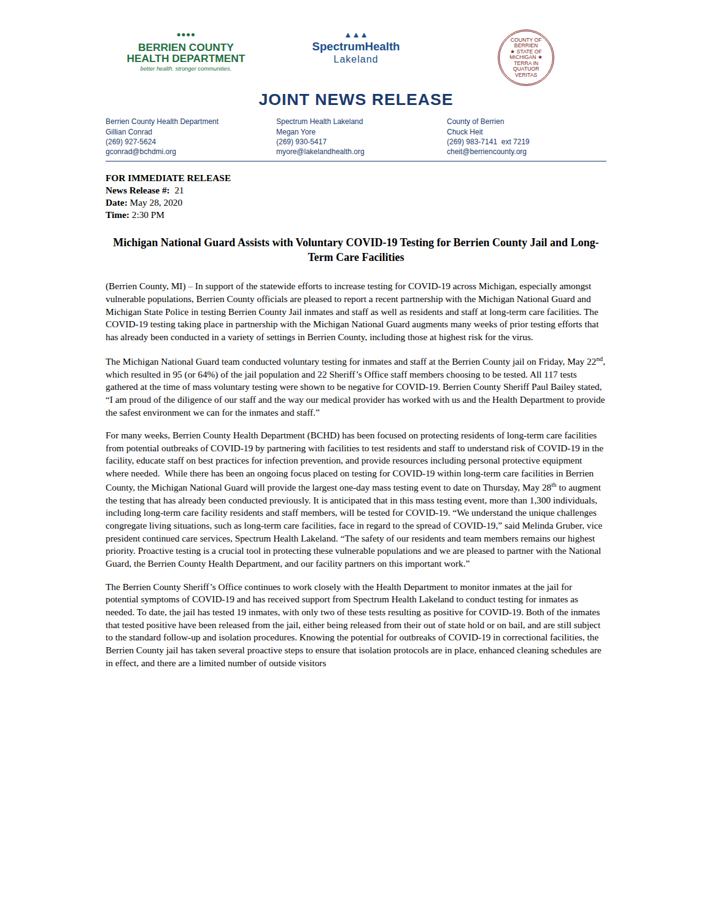●●●●
BERRIEN COUNTY
HEALTH DEPARTMENT
better health. stronger communities.
▲▲▲
SpectrumHealth
Lakeland
COUNTY OF BERRIEN
★ STATE OF MICHIGAN ★
TERRA IN QUATUOR VERITAS
JOINT NEWS RELEASE
Berrien County Health Department
Gillian Conrad
(269) 927-5624
gconrad@bchdmi.org
Spectrum Health Lakeland
Megan Yore
(269) 930-5417
myore@lakelandhealth.org
County of Berrien
Chuck Heit
(269) 983-7141 ext 7219
cheit@berriencounty.org
FOR IMMEDIATE RELEASE
News Release #: 21
Date: May 28, 2020
Time: 2:30 PM
Michigan National Guard Assists with Voluntary COVID-19 Testing for Berrien County Jail and Long-Term Care Facilities
(Berrien County, MI) – In support of the statewide efforts to increase testing for COVID-19 across Michigan, especially amongst vulnerable populations, Berrien County officials are pleased to report a recent partnership with the Michigan National Guard and Michigan State Police in testing Berrien County Jail inmates and staff as well as residents and staff at long-term care facilities. The COVID-19 testing taking place in partnership with the Michigan National Guard augments many weeks of prior testing efforts that has already been conducted in a variety of settings in Berrien County, including those at highest risk for the virus.
The Michigan National Guard team conducted voluntary testing for inmates and staff at the Berrien County jail on Friday, May 22nd, which resulted in 95 (or 64%) of the jail population and 22 Sheriff’s Office staff members choosing to be tested. All 117 tests gathered at the time of mass voluntary testing were shown to be negative for COVID-19. Berrien County Sheriff Paul Bailey stated, “I am proud of the diligence of our staff and the way our medical provider has worked with us and the Health Department to provide the safest environment we can for the inmates and staff.”
For many weeks, Berrien County Health Department (BCHD) has been focused on protecting residents of long-term care facilities from potential outbreaks of COVID-19 by partnering with facilities to test residents and staff to understand risk of COVID-19 in the facility, educate staff on best practices for infection prevention, and provide resources including personal protective equipment where needed. While there has been an ongoing focus placed on testing for COVID-19 within long-term care facilities in Berrien County, the Michigan National Guard will provide the largest one-day mass testing event to date on Thursday, May 28th to augment the testing that has already been conducted previously. It is anticipated that in this mass testing event, more than 1,300 individuals, including long-term care facility residents and staff members, will be tested for COVID-19. “We understand the unique challenges congregate living situations, such as long-term care facilities, face in regard to the spread of COVID-19,” said Melinda Gruber, vice president continued care services, Spectrum Health Lakeland. “The safety of our residents and team members remains our highest priority. Proactive testing is a crucial tool in protecting these vulnerable populations and we are pleased to partner with the National Guard, the Berrien County Health Department, and our facility partners on this important work.”
The Berrien County Sheriff’s Office continues to work closely with the Health Department to monitor inmates at the jail for potential symptoms of COVID-19 and has received support from Spectrum Health Lakeland to conduct testing for inmates as needed. To date, the jail has tested 19 inmates, with only two of these tests resulting as positive for COVID-19. Both of the inmates that tested positive have been released from the jail, either being released from their out of state hold or on bail, and are still subject to the standard follow-up and isolation procedures. Knowing the potential for outbreaks of COVID-19 in correctional facilities, the Berrien County jail has taken several proactive steps to ensure that isolation protocols are in place, enhanced cleaning schedules are in effect, and there are a limited number of outside visitors